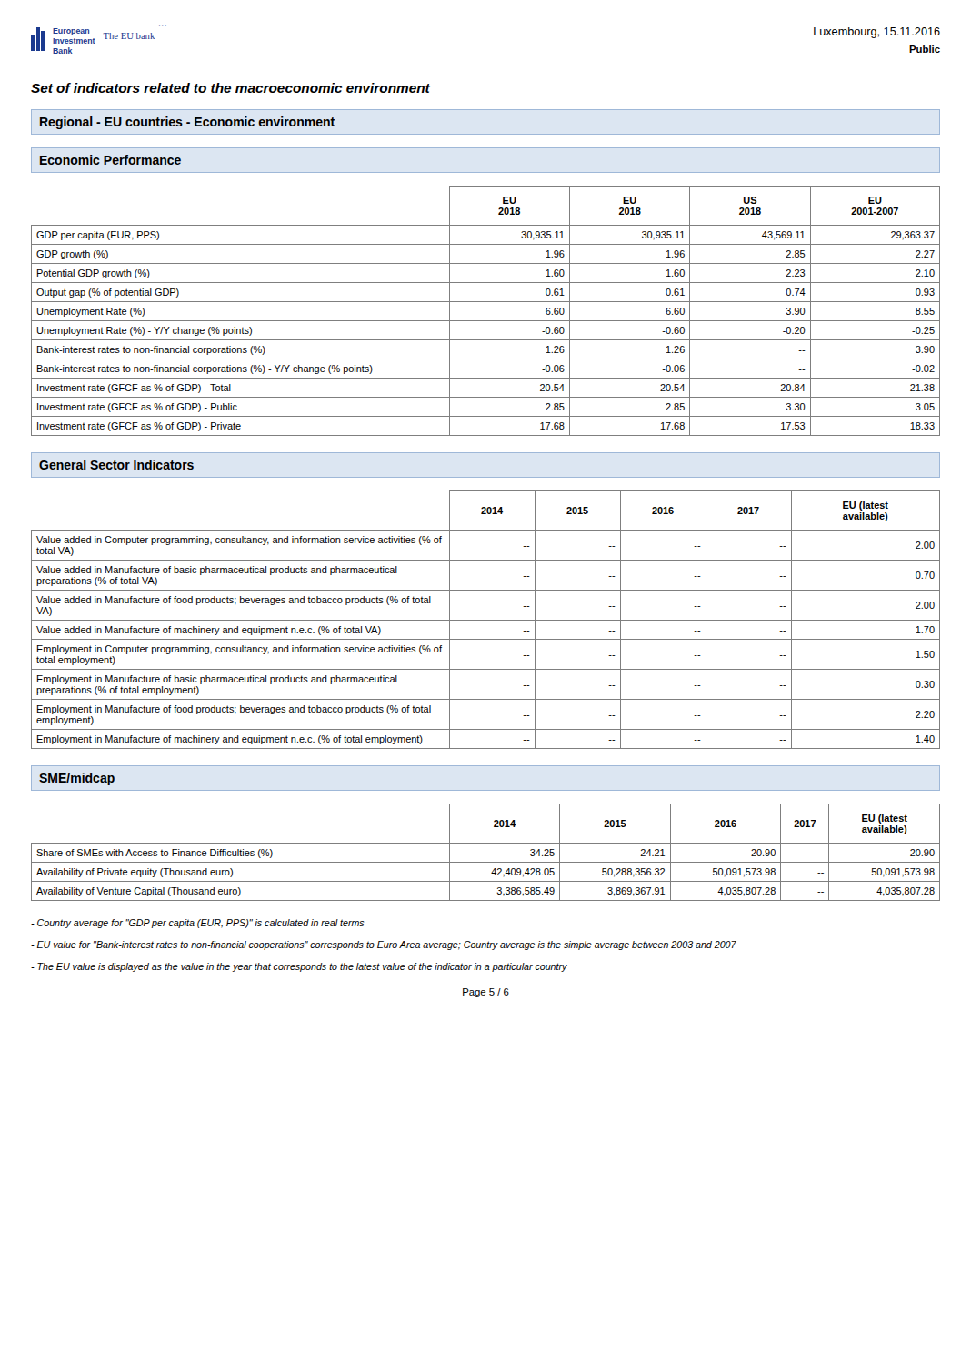European
Investment
Bank
The EU bank
Luxembourg, 15.11.2016
Public
Set of indicators related to the macroeconomic environment
Regional - EU countries - Economic environment
Economic Performance
| | EU 2018 | EU 2018 | US 2018 | EU 2001-2007 |
| --- | --- | --- | --- | --- |
| GDP per capita (EUR, PPS) | 30,935.11 | 30,935.11 | 43,569.11 | 29,363.37 |
| GDP growth (%) | 1.96 | 1.96 | 2.85 | 2.27 |
| Potential GDP growth (%) | 1.60 | 1.60 | 2.23 | 2.10 |
| Output gap (% of potential GDP) | 0.61 | 0.61 | 0.74 | 0.93 |
| Unemployment Rate (%) | 6.60 | 6.60 | 3.90 | 8.55 |
| Unemployment Rate (%) - Y/Y change (% points) | -0.60 | -0.60 | -0.20 | -0.25 |
| Bank-interest rates to non-financial corporations (%) | 1.26 | 1.26 | -- | 3.90 |
| Bank-interest rates to non-financial corporations (%) - Y/Y change (% points) | -0.06 | -0.06 | -- | -0.02 |
| Investment rate (GFCF as % of GDP) - Total | 20.54 | 20.54 | 20.84 | 21.38 |
| Investment rate (GFCF as % of GDP) - Public | 2.85 | 2.85 | 3.30 | 3.05 |
| Investment rate (GFCF as % of GDP) - Private | 17.68 | 17.68 | 17.53 | 18.33 |
General Sector Indicators
| | 2014 | 2015 | 2016 | 2017 | EU (latest available) |
| --- | --- | --- | --- | --- | --- |
| Value added in Computer programming, consultancy, and information service activities (% of total VA) | -- | -- | -- | -- | 2.00 |
| Value added in Manufacture of basic pharmaceutical products and pharmaceutical preparations (% of total VA) | -- | -- | -- | -- | 0.70 |
| Value added in Manufacture of food products; beverages and tobacco products (% of total VA) | -- | -- | -- | -- | 2.00 |
| Value added in Manufacture of machinery and equipment n.e.c. (% of total VA) | -- | -- | -- | -- | 1.70 |
| Employment in Computer programming, consultancy, and information service activities (% of total employment) | -- | -- | -- | -- | 1.50 |
| Employment in Manufacture of basic pharmaceutical products and pharmaceutical preparations (% of total employment) | -- | -- | -- | -- | 0.30 |
| Employment in Manufacture of food products; beverages and tobacco products (% of total employment) | -- | -- | -- | -- | 2.20 |
| Employment in Manufacture of machinery and equipment n.e.c. (% of total employment) | -- | -- | -- | -- | 1.40 |
SME/midcap
| | 2014 | 2015 | 2016 | 2017 | EU (latest available) |
| --- | --- | --- | --- | --- | --- |
| Share of SMEs with Access to Finance Difficulties (%) | 34.25 | 24.21 | 20.90 | -- | 20.90 |
| Availability of Private equity (Thousand euro) | 42,409,428.05 | 50,288,356.32 | 50,091,573.98 | -- | 50,091,573.98 |
| Availability of Venture Capital (Thousand euro) | 3,386,585.49 | 3,869,367.91 | 4,035,807.28 | -- | 4,035,807.28 |
- Country average for "GDP per capita (EUR, PPS)" is calculated in real terms
- EU value for "Bank-interest rates to non-financial cooperations" corresponds to Euro Area average; Country average is the simple average between 2003 and 2007
- The EU value is displayed as the value in the year that corresponds to the latest value of the indicator in a particular country
Page 5 / 6